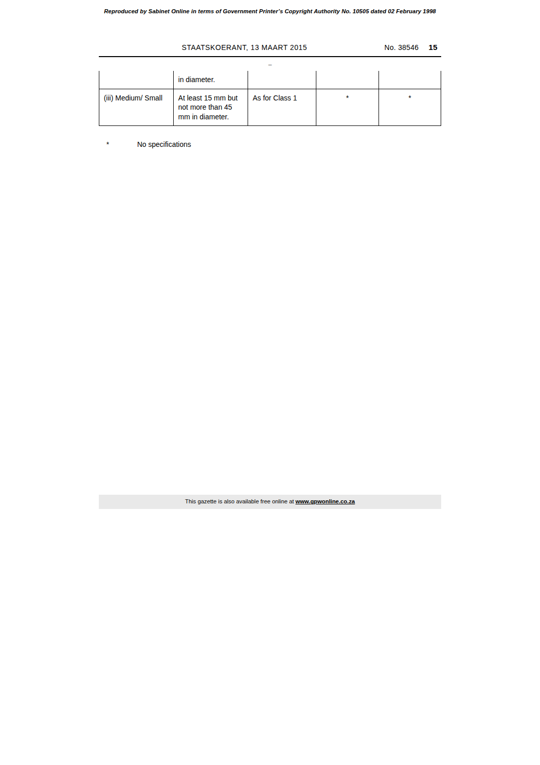Reproduced by Sabinet Online in terms of Government Printer’s Copyright Authority No. 10505 dated 02 February 1998
STAATSKOERANT, 13 MAART 2015
No. 38546 15
–
| | in diameter. | | | |
| (iii) Medium/ Small | At least 15 mm but not more than 45 mm in diameter. | As for Class 1 | * | * |
*
No specifications
This gazette is also available free online at www.gpwonline.co.za